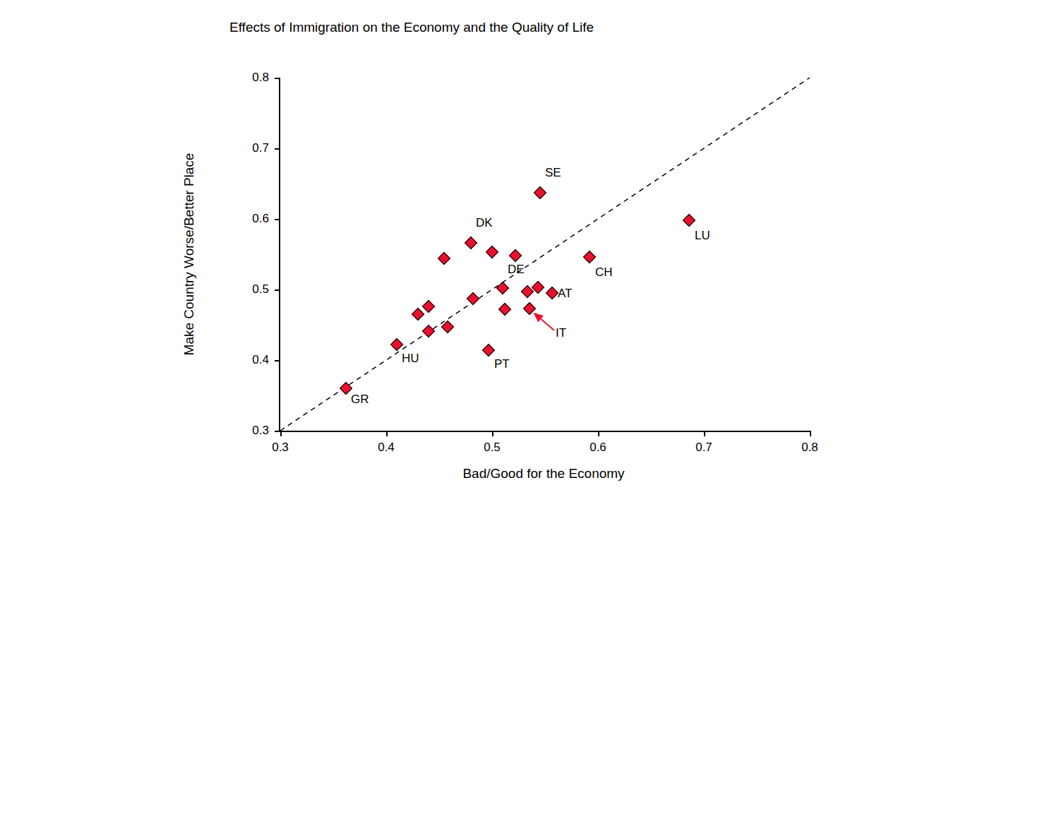Effects of Immigration on the Economy and the Quality of Life
Make Country Worse/Better Place
0.3
0.4
0.5
0.6
0.7
0.8
0.3
0.4
0.5
0.6
0.7
0.8
GR
HU
DK
PT
DE
SE
AT
CH
LU
IT
Bad/Good for the Economy